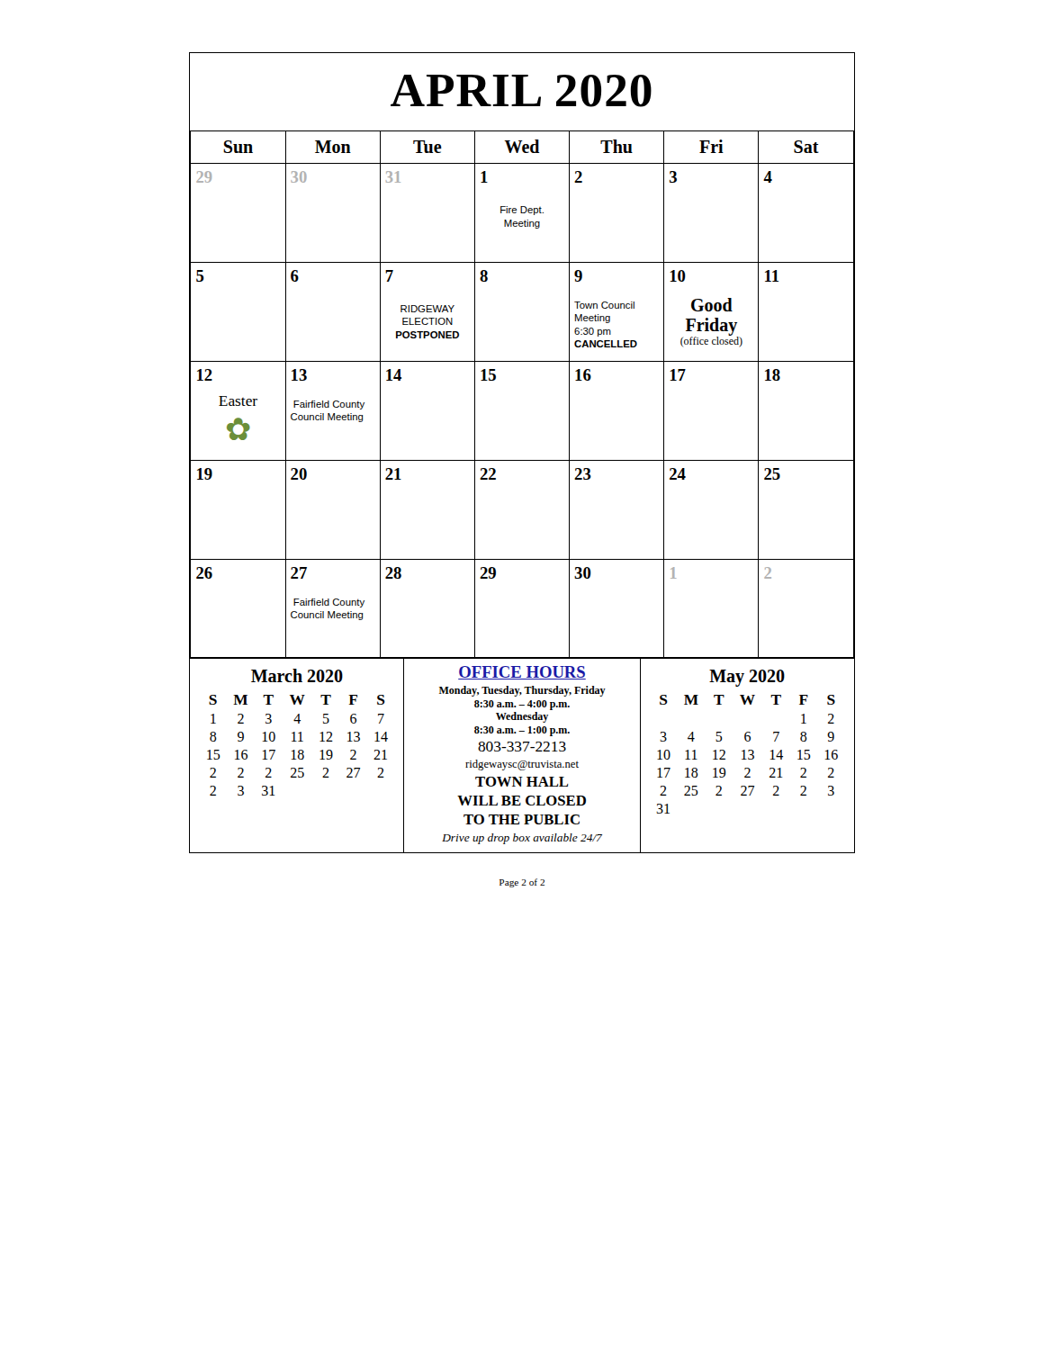APRIL 2020
| Sun | Mon | Tue | Wed | Thu | Fri | Sat |
| --- | --- | --- | --- | --- | --- | --- |
| 29 | 30 | 31 | 1 Fire Dept. Meeting | 2 | 3 | 4 |
| 5 | 6 | 7 RIDGEWAY ELECTION POSTPONED | 8 | 9 Town Council Meeting 6:30 pm CANCELLED | 10 Good Friday (office closed) | 11 |
| 12 Easter ✿ | 13 Fairfield County Council Meeting | 14 | 15 | 16 | 17 | 18 |
| 19 | 20 | 21 | 22 | 23 | 24 | 25 |
| 26 | 27 Fairfield County Council Meeting | 28 | 29 | 30 | 1 | 2 |
March 2020
| S | M | T | W | T | F | S |
| --- | --- | --- | --- | --- | --- | --- |
| 1 | 2 | 3 | 4 | 5 | 6 | 7 |
| 8 | 9 | 10 | 11 | 12 | 13 | 14 |
| 15 | 16 | 17 | 18 | 19 | 2 | 21 |
| 2 | 2 | 2 | 25 | 2 | 27 | 2 |
| 2 | 3 | 31 | | | | |
OFFICE HOURS
Monday, Tuesday, Thursday, Friday
8:30 a.m. – 4:00 p.m.
Wednesday
8:30 a.m. – 1:00 p.m.
803-337-2213
ridgewaysc@truvista.net
TOWN HALL
WILL BE CLOSED
TO THE PUBLIC
Drive up drop box available 24/7
May 2020
| S | M | T | W | T | F | S |
| --- | --- | --- | --- | --- | --- | --- |
| | | | | | 1 | 2 |
| 3 | 4 | 5 | 6 | 7 | 8 | 9 |
| 10 | 11 | 12 | 13 | 14 | 15 | 16 |
| 17 | 18 | 19 | 2 | 21 | 2 | 2 |
| 2 | 25 | 2 | 27 | 2 | 2 | 3 |
| 31 | | | | | | |
Page 2 of 2